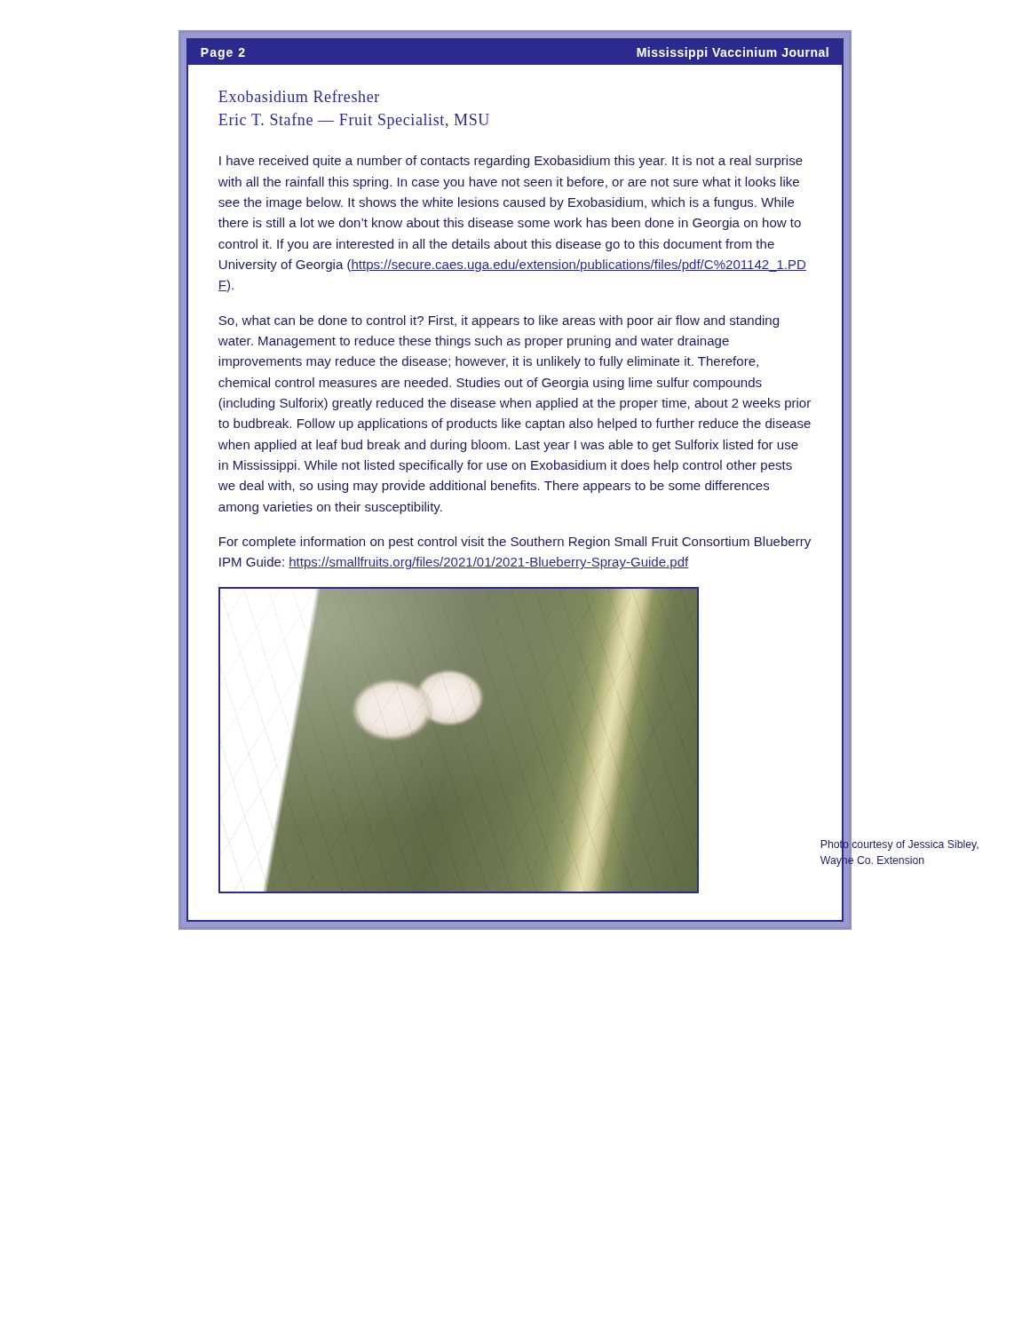Page 2 Mississippi Vaccinium Journal
Exobasidium Refresher
Eric T. Stafne — Fruit Specialist, MSU
I have received quite a number of contacts regarding Exobasidium this year. It is not a real surprise with all the rainfall this spring. In case you have not seen it before, or are not sure what it looks like see the image below. It shows the white lesions caused by Exobasidium, which is a fungus. While there is still a lot we don’t know about this disease some work has been done in Georgia on how to control it. If you are interested in all the details about this disease go to this document from the University of Georgia (https://secure.caes.uga.edu/extension/publications/files/pdf/C%201142_1.PDF).
So, what can be done to control it? First, it appears to like areas with poor air flow and standing water. Management to reduce these things such as proper pruning and water drainage improvements may reduce the disease; however, it is unlikely to fully eliminate it. Therefore, chemical control measures are needed. Studies out of Georgia using lime sulfur compounds (including Sulforix) greatly reduced the disease when applied at the proper time, about 2 weeks prior to budbreak. Follow up applications of products like captan also helped to further reduce the disease when applied at leaf bud break and during bloom. Last year I was able to get Sulforix listed for use in Mississippi. While not listed specifically for use on Exobasidium it does help control other pests we deal with, so using may provide additional benefits. There appears to be some differences among varieties on their susceptibility.
For complete information on pest control visit the Southern Region Small Fruit Consortium Blueberry IPM Guide: https://smallfruits.org/files/2021/01/2021-Blueberry-Spray-Guide.pdf
Close-up photograph of a blueberry leaf showing white Exobasidium lesions.
Photo courtesy of Jessica Sibley, Wayne Co. Extension